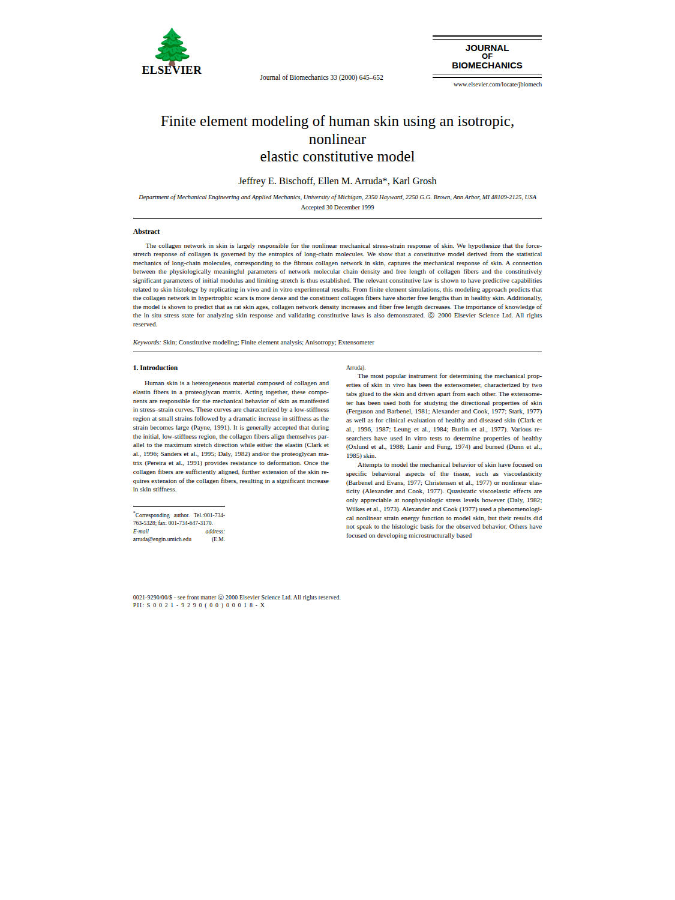🌲
ELSEVIER
Journal of Biomechanics 33 (2000) 645–652
JOURNAL
OF
BIOMECHANICS
www.elsevier.com/locate/jbiomech
Finite element modeling of human skin using an isotropic, nonlinear
elastic constitutive model
Jeffrey E. Bischoff, Ellen M. Arruda*, Karl Grosh
Department of Mechanical Engineering and Applied Mechanics, University of Michigan, 2350 Hayward, 2250 G.G. Brown, Ann Arbor, MI 48109-2125, USA
Accepted 30 December 1999
Abstract
The collagen network in skin is largely responsible for the nonlinear mechanical stress-strain response of skin. We hypothesize that the force-stretch response of collagen is governed by the entropics of long-chain molecules. We show that a constitutive model derived from the statistical mechanics of long-chain molecules, corresponding to the fibrous collagen network in skin, captures the mechanical response of skin. A connection between the physiologically meaningful parameters of network molecular chain density and free length of collagen fibers and the constitutively significant parameters of initial modulus and limiting stretch is thus established. The relevant constitutive law is shown to have predictive capabilities related to skin histology by replicating in vivo and in vitro experimental results. From finite element simulations, this modeling approach predicts that the collagen network in hypertrophic scars is more dense and the constituent collagen fibers have shorter free lengths than in healthy skin. Additionally, the model is shown to predict that as rat skin ages, collagen network density increases and fiber free length decreases. The importance of knowledge of the in situ stress state for analyzing skin response and validating constitutive laws is also demonstrated. ⓒ 2000 Elsevier Science Ltd. All rights reserved.
Keywords: Skin; Constitutive modeling; Finite element analysis; Anisotropy; Extensometer
1. Introduction
Human skin is a heterogeneous material composed of collagen and elastin fibers in a proteoglycan matrix. Acting together, these components are responsible for the mechanical behavior of skin as manifested in stress–strain curves. These curves are characterized by a low-stiffness region at small strains followed by a dramatic increase in stiffness as the strain becomes large (Payne, 1991). It is generally accepted that during the initial, low-stiffness region, the collagen fibers align themselves parallel to the maximum stretch direction while either the elastin (Clark et al., 1996; Sanders et al., 1995; Daly, 1982) and/or the proteoglycan matrix (Pereira et al., 1991) provides resistance to deformation. Once the collagen fibers are sufficiently aligned, further extension of the skin requires extension of the collagen fibers, resulting in a significant increase in skin stiffness.
*Corresponding author. Tel.:001-734-763-5328; fax. 001-734-647-3170.
E-mail address: arruda@engin.umich.edu (E.M. Arruda).
The most popular instrument for determining the mechanical properties of skin in vivo has been the extensometer, characterized by two tabs glued to the skin and driven apart from each other. The extensometer has been used both for studying the directional properties of skin (Ferguson and Barbenel, 1981; Alexander and Cook, 1977; Stark, 1977) as well as for clinical evaluation of healthy and diseased skin (Clark et al., 1996, 1987; Leung et al., 1984; Burlin et al., 1977). Various researchers have used in vitro tests to determine properties of healthy (Oxlund et al., 1988; Lanir and Fung, 1974) and burned (Dunn et al., 1985) skin.
Attempts to model the mechanical behavior of skin have focused on specific behavioral aspects of the tissue, such as viscoelasticity (Barbenel and Evans, 1977; Christensen et al., 1977) or nonlinear elasticity (Alexander and Cook, 1977). Quasistatic viscoelastic effects are only appreciable at nonphysiologic stress levels however (Daly, 1982; Wilkes et al., 1973). Alexander and Cook (1977) used a phenomenological nonlinear strain energy function to model skin, but their results did not speak to the histologic basis for the observed behavior. Others have focused on developing microstructurally based
0021-9290/00/$ - see front matter ⓒ 2000 Elsevier Science Ltd. All rights reserved.
PII: S 0 0 2 1 - 9 2 9 0 ( 0 0 ) 0 0 0 1 8 - X